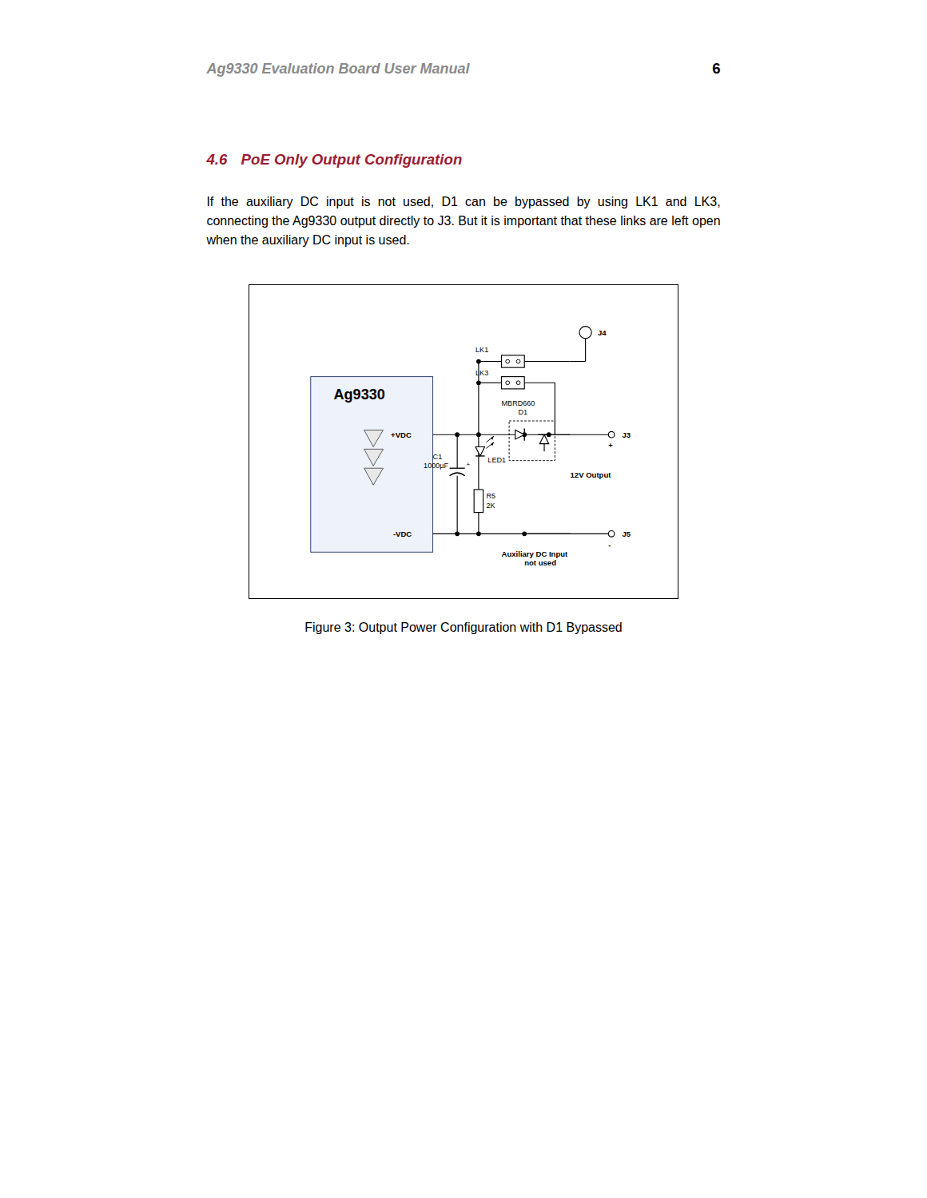Ag9330 Evaluation Board User Manual 6
4.6 PoE Only Output Configuration
If the auxiliary DC input is not used, D1 can be bypassed by using LK1 and LK3, connecting the Ag9330 output directly to J3. But it is important that these links are left open when the auxiliary DC input is used.
Ag9330 +VDC -VDC C1 1000µF + R5 2K LED1 D1 MBRD660 LK1 LK3 J4 J3 + J5 - 12V Output Auxiliary DC Input not used
Figure 3: Output Power Configuration with D1 Bypassed